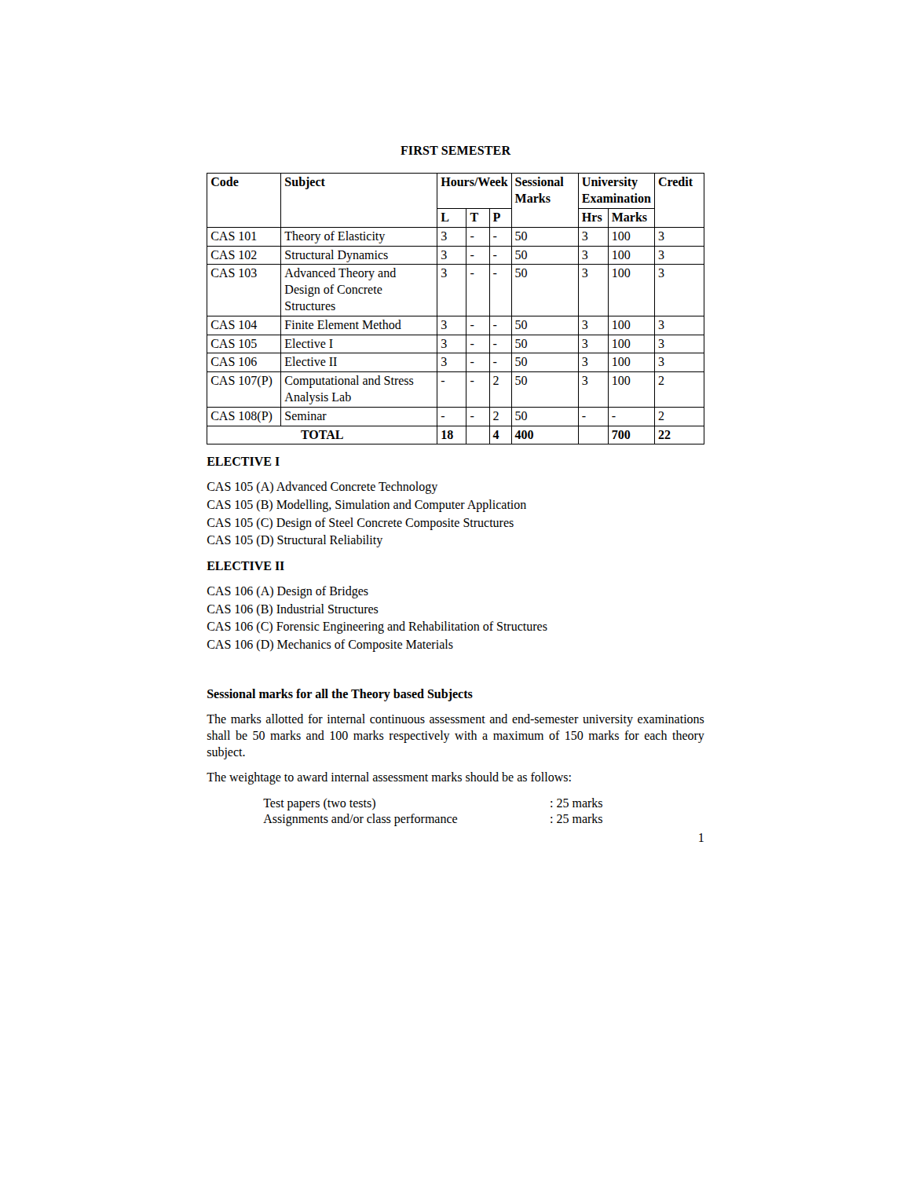FIRST SEMESTER
| Code | Subject | Hours/Week | Sessional Marks | University Examination | Credit |
| --- | --- | --- | --- | --- | --- |
| L | T | P | Hrs | Marks |
| CAS 101 | Theory of Elasticity | 3 | - | - | 50 | 3 | 100 | 3 |
| CAS 102 | Structural Dynamics | 3 | - | - | 50 | 3 | 100 | 3 |
| CAS 103 | Advanced Theory and Design of Concrete Structures | 3 | - | - | 50 | 3 | 100 | 3 |
| CAS 104 | Finite Element Method | 3 | - | - | 50 | 3 | 100 | 3 |
| CAS 105 | Elective I | 3 | - | - | 50 | 3 | 100 | 3 |
| CAS 106 | Elective II | 3 | - | - | 50 | 3 | 100 | 3 |
| CAS 107(P) | Computational and Stress Analysis Lab | - | - | 2 | 50 | 3 | 100 | 2 |
| CAS 108(P) | Seminar | - | - | 2 | 50 | - | - | 2 |
| TOTAL | 18 | | 4 | 400 | | 700 | 22 |
ELECTIVE I
CAS 105 (A) Advanced Concrete Technology
CAS 105 (B) Modelling, Simulation and Computer Application
CAS 105 (C) Design of Steel Concrete Composite Structures
CAS 105 (D) Structural Reliability
ELECTIVE II
CAS 106 (A) Design of Bridges
CAS 106 (B) Industrial Structures
CAS 106 (C) Forensic Engineering and Rehabilitation of Structures
CAS 106 (D) Mechanics of Composite Materials
Sessional marks for all the Theory based Subjects
The marks allotted for internal continuous assessment and end-semester university examinations shall be 50 marks and 100 marks respectively with a maximum of 150 marks for each theory subject.
The weightage to award internal assessment marks should be as follows:
Test papers (two tests) : 25 marks
Assignments and/or class performance : 25 marks
1